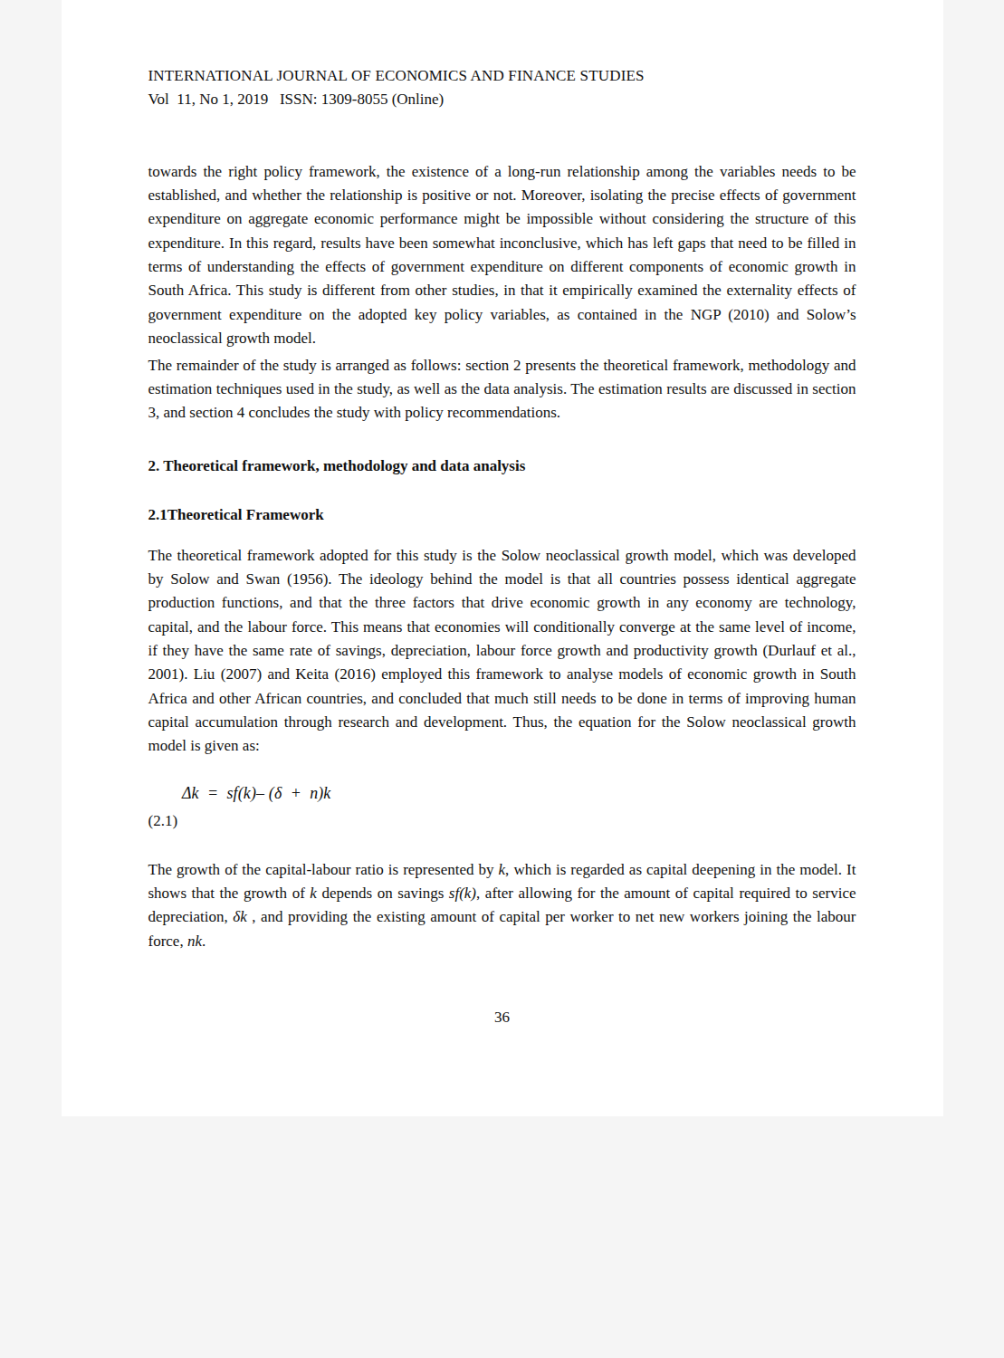International Journal of Economics and Finance Studies
Vol 11, No 1, 2019 ISSN: 1309-8055 (Online)
towards the right policy framework, the existence of a long-run relationship among the variables needs to be established, and whether the relationship is positive or not. Moreover, isolating the precise effects of government expenditure on aggregate economic performance might be impossible without considering the structure of this expenditure. In this regard, results have been somewhat inconclusive, which has left gaps that need to be filled in terms of understanding the effects of government expenditure on different components of economic growth in South Africa. This study is different from other studies, in that it empirically examined the externality effects of government expenditure on the adopted key policy variables, as contained in the NGP (2010) and Solow’s neoclassical growth model.
The remainder of the study is arranged as follows: section 2 presents the theoretical framework, methodology and estimation techniques used in the study, as well as the data analysis. The estimation results are discussed in section 3, and section 4 concludes the study with policy recommendations.
2. Theoretical framework, methodology and data analysis
2.1Theoretical Framework
The theoretical framework adopted for this study is the Solow neoclassical growth model, which was developed by Solow and Swan (1956). The ideology behind the model is that all countries possess identical aggregate production functions, and that the three factors that drive economic growth in any economy are technology, capital, and the labour force. This means that economies will conditionally converge at the same level of income, if they have the same rate of savings, depreciation, labour force growth and productivity growth (Durlauf et al., 2001). Liu (2007) and Keita (2016) employed this framework to analyse models of economic growth in South Africa and other African countries, and concluded that much still needs to be done in terms of improving human capital accumulation through research and development. Thus, the equation for the Solow neoclassical growth model is given as:
Δk = sf(k)– (δ + n)k
(2.1)
The growth of the capital-labour ratio is represented by k, which is regarded as capital deepening in the model. It shows that the growth of k depends on savings sf(k), after allowing for the amount of capital required to service depreciation, δk , and providing the existing amount of capital per worker to net new workers joining the labour force, nk.
36